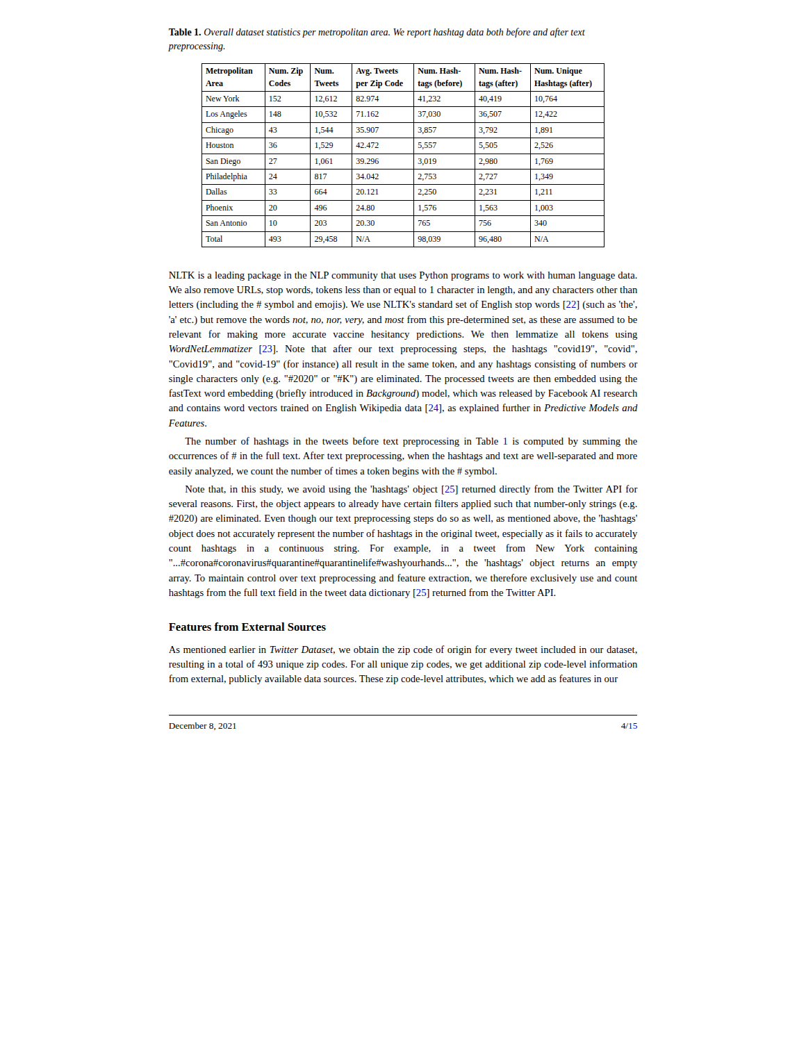Table 1. Overall dataset statistics per metropolitan area. We report hashtag data both before and after text preprocessing.
| Metropolitan Area | Num. Zip Codes | Num. Tweets | Avg. Tweets per Zip Code | Num. Hash­tags (before) | Num. Hash­tags (after) | Num. Unique Hashtags (after) |
| --- | --- | --- | --- | --- | --- | --- |
| New York | 152 | 12,612 | 82.974 | 41,232 | 40,419 | 10,764 |
| Los Angeles | 148 | 10,532 | 71.162 | 37,030 | 36,507 | 12,422 |
| Chicago | 43 | 1,544 | 35.907 | 3,857 | 3,792 | 1,891 |
| Houston | 36 | 1,529 | 42.472 | 5,557 | 5,505 | 2,526 |
| San Diego | 27 | 1,061 | 39.296 | 3,019 | 2,980 | 1,769 |
| Philadelphia | 24 | 817 | 34.042 | 2,753 | 2,727 | 1,349 |
| Dallas | 33 | 664 | 20.121 | 2,250 | 2,231 | 1,211 |
| Phoenix | 20 | 496 | 24.80 | 1,576 | 1,563 | 1,003 |
| San Antonio | 10 | 203 | 20.30 | 765 | 756 | 340 |
| Total | 493 | 29,458 | N/A | 98,039 | 96,480 | N/A |
NLTK is a leading package in the NLP community that uses Python programs to work with human language data. We also remove URLs, stop words, tokens less than or equal to 1 character in length, and any characters other than letters (including the # symbol and emojis). We use NLTK's standard set of English stop words [22] (such as 'the', 'a' etc.) but remove the words not, no, nor, very, and most from this pre-determined set, as these are assumed to be relevant for making more accurate vaccine hesitancy predictions. We then lemmatize all tokens using WordNetLemmatizer [23]. Note that after our text preprocessing steps, the hashtags "covid19", "covid", "Covid19", and "covid-19" (for instance) all result in the same token, and any hashtags consisting of numbers or single characters only (e.g. "#2020" or "#K") are eliminated. The processed tweets are then embedded using the fastText word embedding (briefly introduced in Background) model, which was released by Facebook AI research and contains word vectors trained on English Wikipedia data [24], as explained further in Predictive Models and Features.
The number of hashtags in the tweets before text preprocessing in Table 1 is computed by summing the occurrences of # in the full text. After text preprocessing, when the hashtags and text are well-separated and more easily analyzed, we count the number of times a token begins with the # symbol.
Note that, in this study, we avoid using the 'hashtags' object [25] returned directly from the Twitter API for several reasons. First, the object appears to already have certain filters applied such that number-only strings (e.g. #2020) are eliminated. Even though our text preprocessing steps do so as well, as mentioned above, the 'hashtags' object does not accurately represent the number of hashtags in the original tweet, especially as it fails to accurately count hashtags in a continuous string. For example, in a tweet from New York containing "...#corona#coronavirus#quarantine#quarantinelife#washyourhands...", the 'hashtags' object returns an empty array. To maintain control over text preprocessing and feature extraction, we therefore exclusively use and count hashtags from the full text field in the tweet data dictionary [25] returned from the Twitter API.
Features from External Sources
As mentioned earlier in Twitter Dataset, we obtain the zip code of origin for every tweet included in our dataset, resulting in a total of 493 unique zip codes. For all unique zip codes, we get additional zip code-level information from external, publicly available data sources. These zip code-level attributes, which we add as features in our
December 8, 2021 4/15